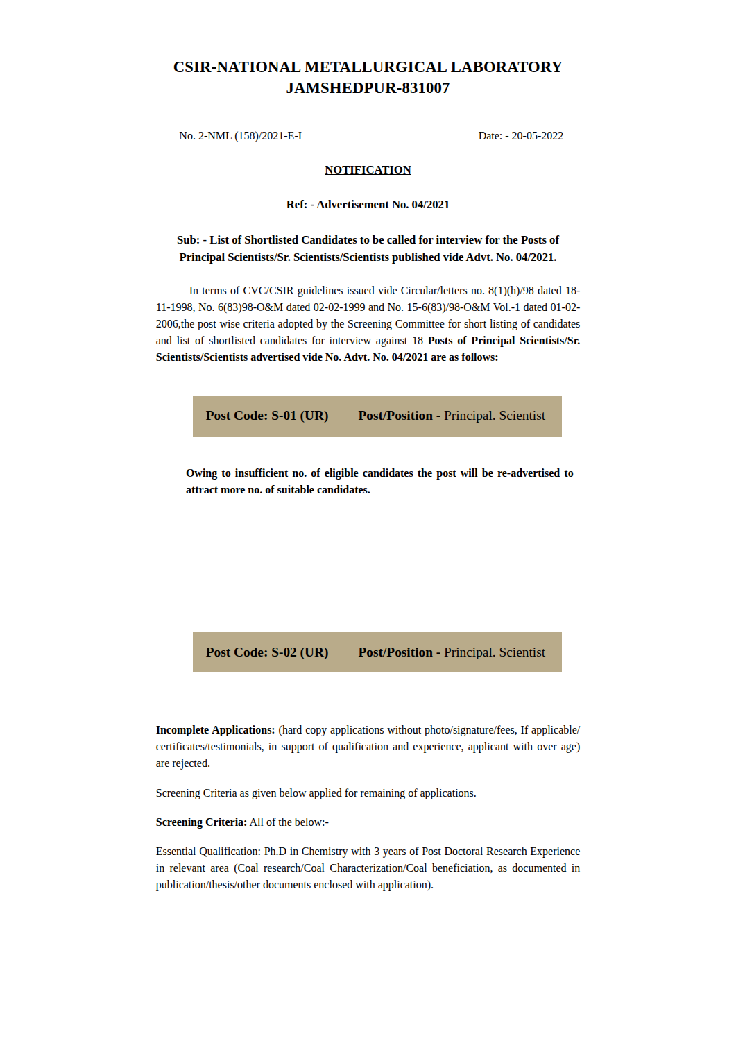CSIR-NATIONAL METALLURGICAL LABORATORY
JAMSHEDPUR-831007
No. 2-NML (158)/2021-E-I
Date: - 20-05-2022
NOTIFICATION
Ref: - Advertisement No. 04/2021
Sub: - List of Shortlisted Candidates to be called for interview for the Posts of Principal Scientists/Sr. Scientists/Scientists published vide Advt. No. 04/2021.
In terms of CVC/CSIR guidelines issued vide Circular/letters no. 8(1)(h)/98 dated 18-11-1998, No. 6(83)98-O&M dated 02-02-1999 and No. 15-6(83)/98-O&M Vol.-1 dated 01-02-2006,the post wise criteria adopted by the Screening Committee for short listing of candidates and list of shortlisted candidates for interview against 18 Posts of Principal Scientists/Sr. Scientists/Scientists advertised vide No. Advt. No. 04/2021 are as follows:
Post Code: S-01 (UR) Post/Position - Principal. Scientist
Owing to insufficient no. of eligible candidates the post will be re-advertised to attract more no. of suitable candidates.
Post Code: S-02 (UR) Post/Position - Principal. Scientist
Incomplete Applications: (hard copy applications without photo/signature/fees, If applicable/ certificates/testimonials, in support of qualification and experience, applicant with over age) are rejected.
Screening Criteria as given below applied for remaining of applications.
Screening Criteria: All of the below:-
Essential Qualification: Ph.D in Chemistry with 3 years of Post Doctoral Research Experience in relevant area (Coal research/Coal Characterization/Coal beneficiation, as documented in publication/thesis/other documents enclosed with application).